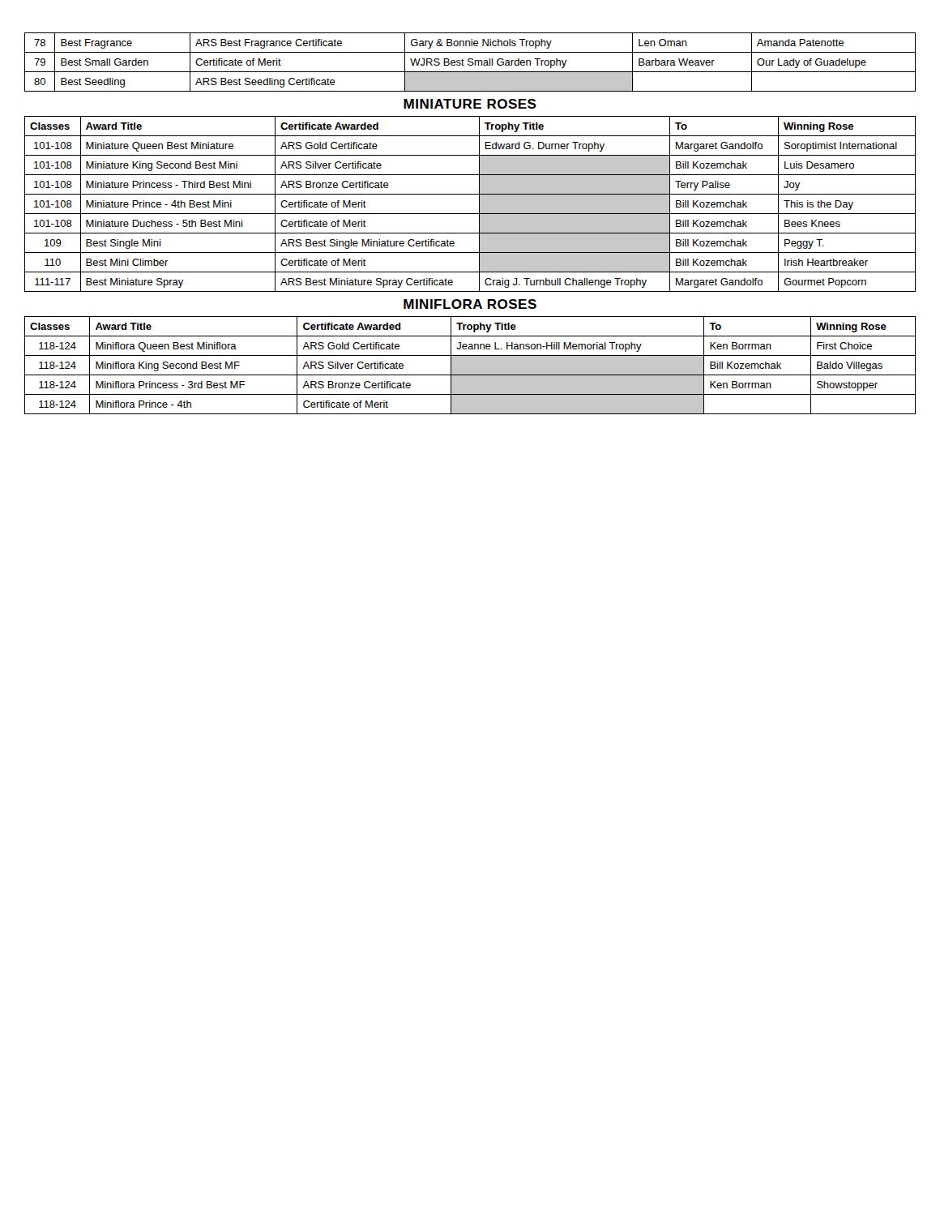| 78 | Best Fragrance | ARS Best Fragrance Certificate | Gary & Bonnie Nichols Trophy | Len Oman | Amanda Patenotte |
| 79 | Best Small Garden | Certificate of Merit | WJRS Best Small Garden Trophy | Barbara Weaver | Our Lady of Guadelupe |
| 80 | Best Seedling | ARS Best Seedling Certificate | | | |
MINIATURE ROSES
| Classes | Award Title | Certificate Awarded | Trophy Title | To | Winning Rose |
| --- | --- | --- | --- | --- | --- |
| 101-108 | Miniature Queen Best Miniature | ARS Gold Certificate | Edward G. Durner Trophy | Margaret Gandolfo | Soroptimist International |
| 101-108 | Miniature King Second Best Mini | ARS Silver Certificate | | Bill Kozemchak | Luis Desamero |
| 101-108 | Miniature Princess - Third Best Mini | ARS Bronze Certificate | | Terry Palise | Joy |
| 101-108 | Miniature Prince - 4th Best Mini | Certificate of Merit | | Bill Kozemchak | This is the Day |
| 101-108 | Miniature Duchess - 5th Best Mini | Certificate of Merit | | Bill Kozemchak | Bees Knees |
| 109 | Best Single Mini | ARS Best Single Miniature Certificate | | Bill Kozemchak | Peggy T. |
| 110 | Best Mini Climber | Certificate of Merit | | Bill Kozemchak | Irish Heartbreaker |
| 111-117 | Best Miniature Spray | ARS Best Miniature Spray Certificate | Craig J. Turnbull Challenge Trophy | Margaret Gandolfo | Gourmet Popcorn |
MINIFLORA ROSES
| Classes | Award Title | Certificate Awarded | Trophy Title | To | Winning Rose |
| --- | --- | --- | --- | --- | --- |
| 118-124 | Miniflora Queen Best Miniflora | ARS Gold Certificate | Jeanne L. Hanson-Hill Memorial Trophy | Ken Borrman | First Choice |
| 118-124 | Miniflora King Second Best MF | ARS Silver Certificate | | Bill Kozemchak | Baldo Villegas |
| 118-124 | Miniflora Princess - 3rd Best MF | ARS Bronze Certificate | | Ken Borrman | Showstopper |
| 118-124 | Miniflora Prince - 4th | Certificate of Merit | | | |